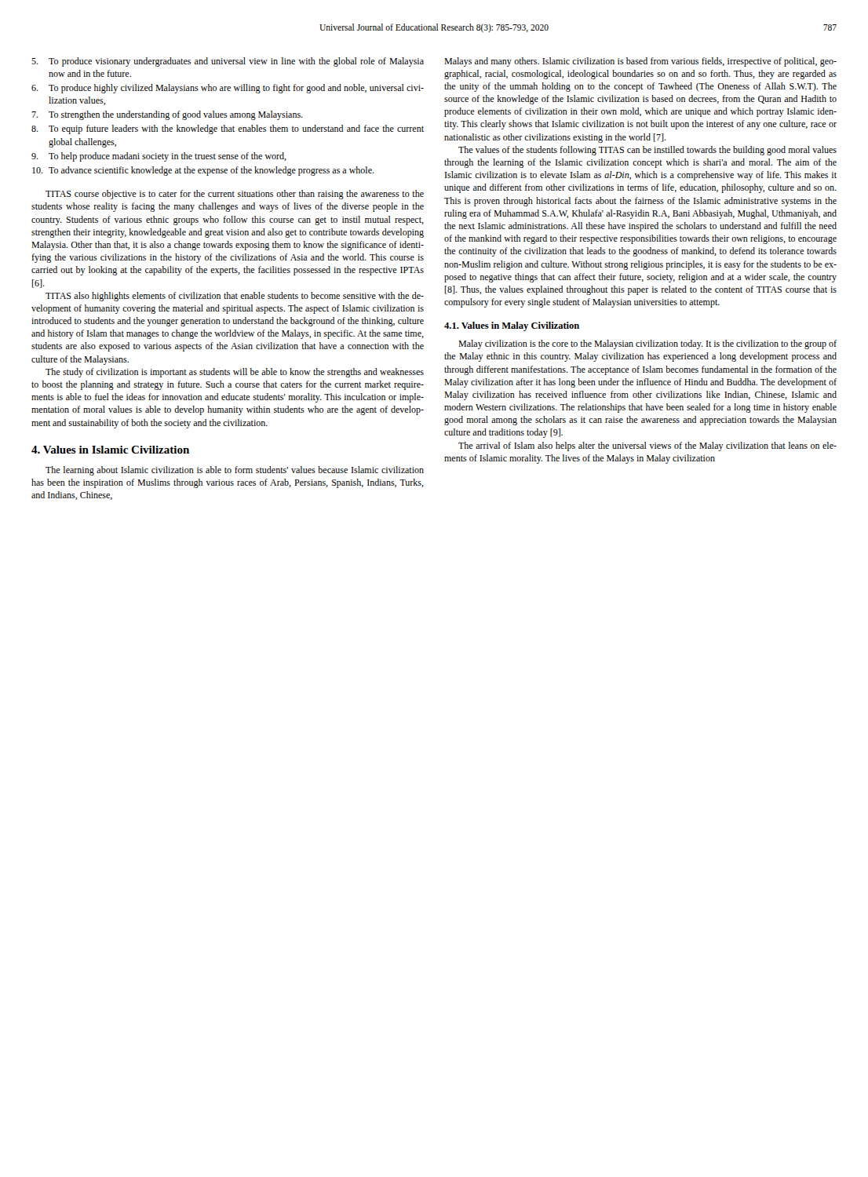Universal Journal of Educational Research 8(3): 785-793, 2020 787
5. To produce visionary undergraduates and universal view in line with the global role of Malaysia now and in the future.
6. To produce highly civilized Malaysians who are willing to fight for good and noble, universal civilization values,
7. To strengthen the understanding of good values among Malaysians.
8. To equip future leaders with the knowledge that enables them to understand and face the current global challenges,
9. To help produce madani society in the truest sense of the word,
10. To advance scientific knowledge at the expense of the knowledge progress as a whole.
TITAS course objective is to cater for the current situations other than raising the awareness to the students whose reality is facing the many challenges and ways of lives of the diverse people in the country. Students of various ethnic groups who follow this course can get to instil mutual respect, strengthen their integrity, knowledgeable and great vision and also get to contribute towards developing Malaysia. Other than that, it is also a change towards exposing them to know the significance of identifying the various civilizations in the history of the civilizations of Asia and the world. This course is carried out by looking at the capability of the experts, the facilities possessed in the respective IPTAs [6].
TITAS also highlights elements of civilization that enable students to become sensitive with the development of humanity covering the material and spiritual aspects. The aspect of Islamic civilization is introduced to students and the younger generation to understand the background of the thinking, culture and history of Islam that manages to change the worldview of the Malays, in specific. At the same time, students are also exposed to various aspects of the Asian civilization that have a connection with the culture of the Malaysians.
The study of civilization is important as students will be able to know the strengths and weaknesses to boost the planning and strategy in future. Such a course that caters for the current market requirements is able to fuel the ideas for innovation and educate students' morality. This inculcation or implementation of moral values is able to develop humanity within students who are the agent of development and sustainability of both the society and the civilization.
4. Values in Islamic Civilization
The learning about Islamic civilization is able to form students' values because Islamic civilization has been the inspiration of Muslims through various races of Arab, Persians, Spanish, Indians, Turks, and Indians, Chinese,
Malays and many others. Islamic civilization is based from various fields, irrespective of political, geographical, racial, cosmological, ideological boundaries so on and so forth. Thus, they are regarded as the unity of the ummah holding on to the concept of Tawheed (The Oneness of Allah S.W.T). The source of the knowledge of the Islamic civilization is based on decrees, from the Quran and Hadith to produce elements of civilization in their own mold, which are unique and which portray Islamic identity. This clearly shows that Islamic civilization is not built upon the interest of any one culture, race or nationalistic as other civilizations existing in the world [7].
The values of the students following TITAS can be instilled towards the building good moral values through the learning of the Islamic civilization concept which is shari'a and moral. The aim of the Islamic civilization is to elevate Islam as al-Din, which is a comprehensive way of life. This makes it unique and different from other civilizations in terms of life, education, philosophy, culture and so on. This is proven through historical facts about the fairness of the Islamic administrative systems in the ruling era of Muhammad S.A.W, Khulafa' al-Rasyidin R.A, Bani Abbasiyah, Mughal, Uthmaniyah, and the next Islamic administrations. All these have inspired the scholars to understand and fulfill the need of the mankind with regard to their respective responsibilities towards their own religions, to encourage the continuity of the civilization that leads to the goodness of mankind, to defend its tolerance towards non-Muslim religion and culture. Without strong religious principles, it is easy for the students to be exposed to negative things that can affect their future, society, religion and at a wider scale, the country [8]. Thus, the values explained throughout this paper is related to the content of TITAS course that is compulsory for every single student of Malaysian universities to attempt.
4.1. Values in Malay Civilization
Malay civilization is the core to the Malaysian civilization today. It is the civilization to the group of the Malay ethnic in this country. Malay civilization has experienced a long development process and through different manifestations. The acceptance of Islam becomes fundamental in the formation of the Malay civilization after it has long been under the influence of Hindu and Buddha. The development of Malay civilization has received influence from other civilizations like Indian, Chinese, Islamic and modern Western civilizations. The relationships that have been sealed for a long time in history enable good moral among the scholars as it can raise the awareness and appreciation towards the Malaysian culture and traditions today [9].
The arrival of Islam also helps alter the universal views of the Malay civilization that leans on elements of Islamic morality. The lives of the Malays in Malay civilization